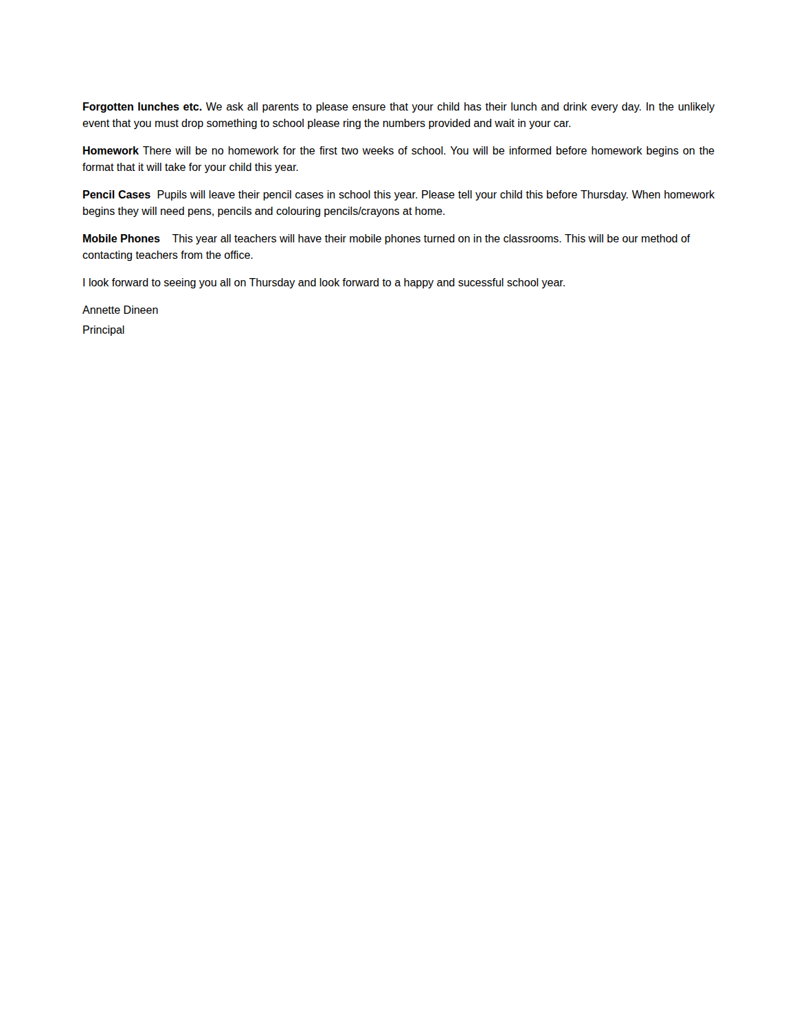Forgotten lunches etc. We ask all parents to please ensure that your child has their lunch and drink every day. In the unlikely event that you must drop something to school please ring the numbers provided and wait in your car.
Homework There will be no homework for the first two weeks of school. You will be informed before homework begins on the format that it will take for your child this year.
Pencil Cases Pupils will leave their pencil cases in school this year. Please tell your child this before Thursday. When homework begins they will need pens, pencils and colouring pencils/crayons at home.
Mobile Phones This year all teachers will have their mobile phones turned on in the classrooms. This will be our method of contacting teachers from the office.
I look forward to seeing you all on Thursday and look forward to a happy and sucessful school year.
Annette Dineen
Principal